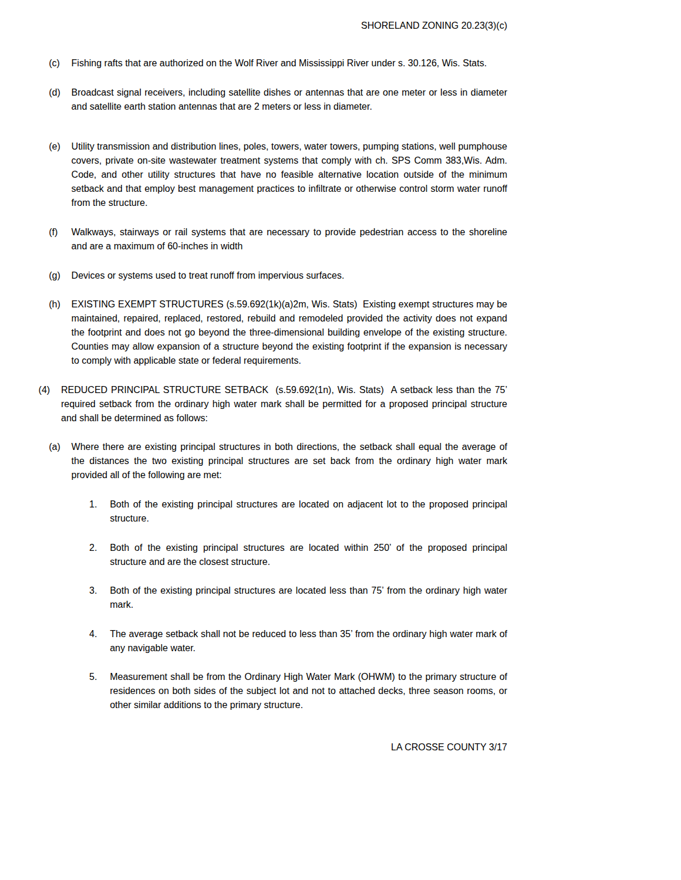SHORELAND ZONING 20.23(3)(c)
(c) Fishing rafts that are authorized on the Wolf River and Mississippi River under s. 30.126, Wis. Stats.
(d) Broadcast signal receivers, including satellite dishes or antennas that are one meter or less in diameter and satellite earth station antennas that are 2 meters or less in diameter.
(e) Utility transmission and distribution lines, poles, towers, water towers, pumping stations, well pumphouse covers, private on-site wastewater treatment systems that comply with ch. SPS Comm 383,Wis. Adm. Code, and other utility structures that have no feasible alternative location outside of the minimum setback and that employ best management practices to infiltrate or otherwise control storm water runoff from the structure.
(f) Walkways, stairways or rail systems that are necessary to provide pedestrian access to the shoreline and are a maximum of 60-inches in width
(g) Devices or systems used to treat runoff from impervious surfaces.
(h) EXISTING EXEMPT STRUCTURES (s.59.692(1k)(a)2m, Wis. Stats) Existing exempt structures may be maintained, repaired, replaced, restored, rebuild and remodeled provided the activity does not expand the footprint and does not go beyond the three-dimensional building envelope of the existing structure. Counties may allow expansion of a structure beyond the existing footprint if the expansion is necessary to comply with applicable state or federal requirements.
(4) REDUCED PRINCIPAL STRUCTURE SETBACK (s.59.692(1n), Wis. Stats) A setback less than the 75’ required setback from the ordinary high water mark shall be permitted for a proposed principal structure and shall be determined as follows:
(a) Where there are existing principal structures in both directions, the setback shall equal the average of the distances the two existing principal structures are set back from the ordinary high water mark provided all of the following are met:
1. Both of the existing principal structures are located on adjacent lot to the proposed principal structure.
2. Both of the existing principal structures are located within 250’ of the proposed principal structure and are the closest structure.
3. Both of the existing principal structures are located less than 75’ from the ordinary high water mark.
4. The average setback shall not be reduced to less than 35’ from the ordinary high water mark of any navigable water.
5. Measurement shall be from the Ordinary High Water Mark (OHWM) to the primary structure of residences on both sides of the subject lot and not to attached decks, three season rooms, or other similar additions to the primary structure.
LA CROSSE COUNTY 3/17